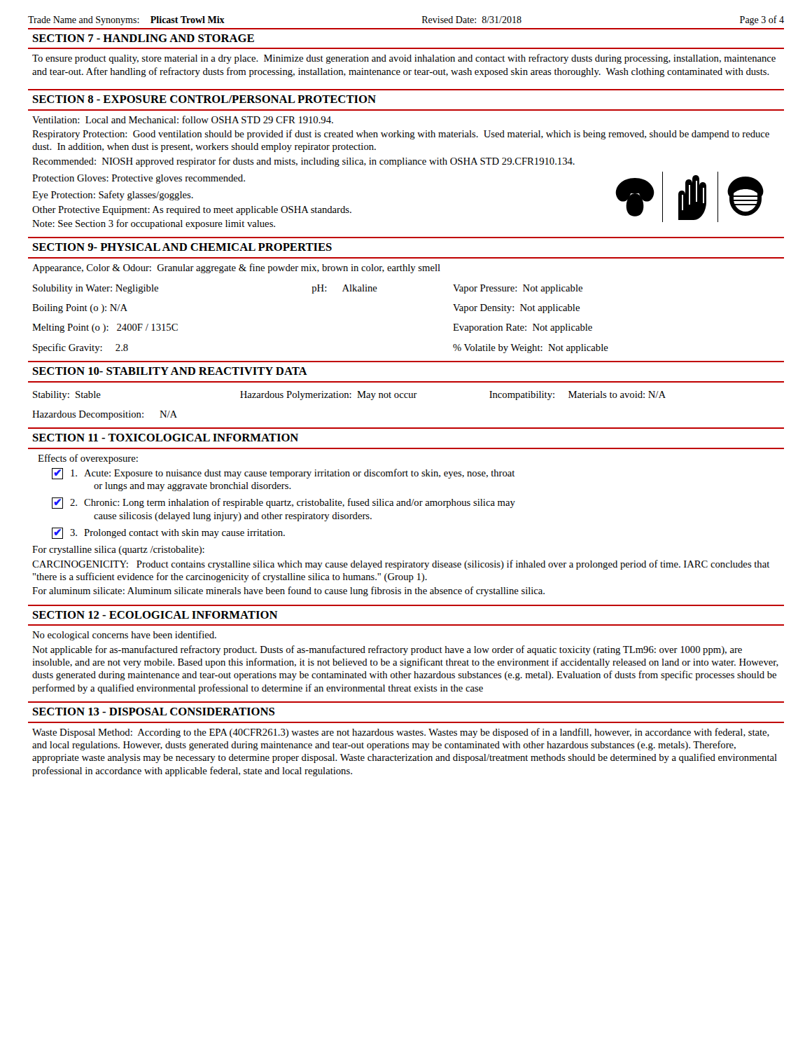Trade Name and Synonyms: Plicast Trowl Mix
Revised Date: 8/31/2018
Page 3 of 4
SECTION 7 - HANDLING AND STORAGE
To ensure product quality, store material in a dry place. Minimize dust generation and avoid inhalation and contact with refractory dusts during processing, installation, maintenance and tear-out. After handling of refractory dusts from processing, installation, maintenance or tear-out, wash exposed skin areas thoroughly. Wash clothing contaminated with dusts.
SECTION 8 - EXPOSURE CONTROL/PERSONAL PROTECTION
Ventilation: Local and Mechanical: follow OSHA STD 29 CFR 1910.94.
Respiratory Protection: Good ventilation should be provided if dust is created when working with materials. Used material, which is being removed, should be dampend to reduce dust. In addition, when dust is present, workers should employ repirator protection.
Recommended: NIOSH approved respirator for dusts and mists, including silica, in compliance with OSHA STD 29.CFR1910.134.
Protection Gloves: Protective gloves recommended.
Eye Protection: Safety glasses/goggles.
Other Protective Equipment: As required to meet applicable OSHA standards.
Note: See Section 3 for occupational exposure limit values.
SECTION 9- PHYSICAL AND CHEMICAL PROPERTIES
Appearance, Color & Odour: Granular aggregate & fine powder mix, brown in color, earthly smell
Solubility in Water: Negligible
pH: Alkaline
Vapor Pressure: Not applicable
Boiling Point (o ): N/A
Vapor Density: Not applicable
Melting Point (o ): 2400F / 1315C
Evaporation Rate: Not applicable
Specific Gravity: 2.8
% Volatile by Weight: Not applicable
SECTION 10- STABILITY AND REACTIVITY DATA
Stability: Stable
Hazardous Polymerization: May not occur
Incompatibility: Materials to avoid: N/A
Hazardous Decomposition: N/A
SECTION 11 - TOXICOLOGICAL INFORMATION
Effects of overexposure:
✔ 1. Acute: Exposure to nuisance dust may cause temporary irritation or discomfort to skin, eyes, nose, throat or lungs and may aggravate bronchial disorders.
✔ 2. Chronic: Long term inhalation of respirable quartz, cristobalite, fused silica and/or amorphous silica may cause silicosis (delayed lung injury) and other respiratory disorders.
✔ 3. Prolonged contact with skin may cause irritation.
For crystalline silica (quartz /cristobalite):
CARCINOGENICITY: Product contains crystalline silica which may cause delayed respiratory disease (silicosis) if inhaled over a prolonged period of time. IARC concludes that "there is a sufficient evidence for the carcinogenicity of crystalline silica to humans." (Group 1).
For aluminum silicate: Aluminum silicate minerals have been found to cause lung fibrosis in the absence of crystalline silica.
SECTION 12 - ECOLOGICAL INFORMATION
No ecological concerns have been identified.
Not applicable for as-manufactured refractory product. Dusts of as-manufactured refractory product have a low order of aquatic toxicity (rating TLm96: over 1000 ppm), are insoluble, and are not very mobile. Based upon this information, it is not believed to be a significant threat to the environment if accidentally released on land or into water. However, dusts generated during maintenance and tear-out operations may be contaminated with other hazardous substances (e.g. metal). Evaluation of dusts from specific processes should be performed by a qualified environmental professional to determine if an environmental threat exists in the case
SECTION 13 - DISPOSAL CONSIDERATIONS
Waste Disposal Method: According to the EPA (40CFR261.3) wastes are not hazardous wastes. Wastes may be disposed of in a landfill, however, in accordance with federal, state, and local regulations. However, dusts generated during maintenance and tear-out operations may be contaminated with other hazardous substances (e.g. metals). Therefore, appropriate waste analysis may be necessary to determine proper disposal. Waste characterization and disposal/treatment methods should be determined by a qualified environmental professional in accordance with applicable federal, state and local regulations.